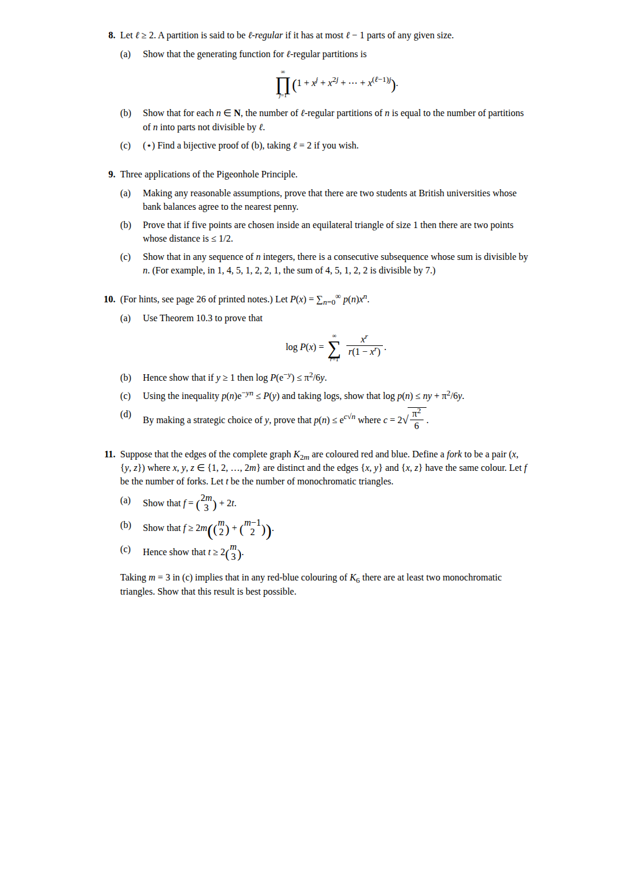8. Let ℓ ≥ 2. A partition is said to be ℓ-regular if it has at most ℓ − 1 parts of any given size.
(a) Show that the generating function for ℓ-regular partitions is
∞∏j=1(1 + xj + x2j + ⋯ + x(ℓ−1)j).
(b) Show that for each n ∈ N, the number of ℓ-regular partitions of n is equal to the number of partitions of n into parts not divisible by ℓ.
(c) (⋆) Find a bijective proof of (b), taking ℓ = 2 if you wish.
9. Three applications of the Pigeonhole Principle.
(a) Making any reasonable assumptions, prove that there are two students at British universities whose bank balances agree to the nearest penny.
(b) Prove that if five points are chosen inside an equilateral triangle of size 1 then there are two points whose distance is ≤ 1/2.
(c) Show that in any sequence of n integers, there is a consecutive subsequence whose sum is divisible by n. (For example, in 1, 4, 5, 1, 2, 2, 1, the sum of 4, 5, 1, 2, 2 is divisible by 7.)
10. (For hints, see page 26 of printed notes.) Let P(x) = ∑n=0∞ p(n)xn.
(a) Use Theorem 10.3 to prove that
log P(x) = ∞∑r=1 xr r(1 − xr).
(b) Hence show that if y ≥ 1 then log P(e−y) ≤ π2/6y.
(c) Using the inequality p(n)e−yn ≤ P(y) and taking logs, show that log p(n) ≤ ny + π2/6y.
(d) By making a strategic choice of y, prove that p(n) ≤ ec√n where c = 2√π26.
11. Suppose that the edges of the complete graph K2m are coloured red and blue. Define a fork to be a pair (x, {y, z}) where x, y, z ∈ {1, 2, …, 2m} are distinct and the edges {x, y} and {x, z} have the same colour. Let f be the number of forks. Let t be the number of monochromatic triangles.
(a) Show that f = (2m 3) + 2t.
(b) Show that f ≥ 2m((m 2) + (m−12)).
(c) Hence show that t ≥ 2(m 3).
Taking m = 3 in (c) implies that in any red-blue colouring of K6 there are at least two monochromatic triangles. Show that this result is best possible.